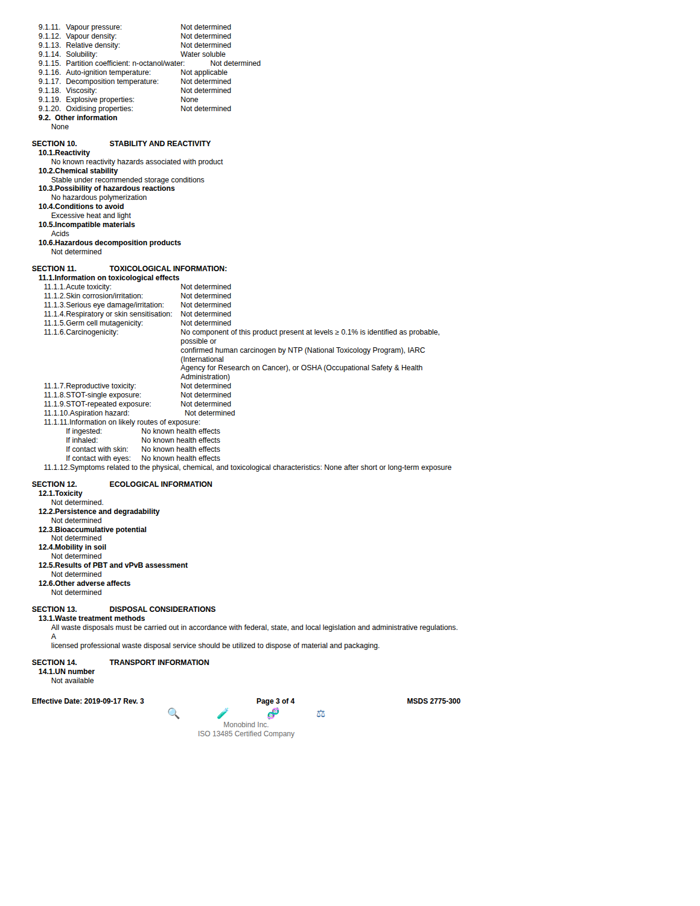9.1.11.
Vapour pressure:
Not determined
9.1.12.
Vapour density:
Not determined
9.1.13.
Relative density:
Not determined
9.1.14.
Solubility:
Water soluble
9.1.15.
Partition coefficient: n-octanol/water:
Not determined
9.1.16.
Auto-ignition temperature:
Not applicable
9.1.17.
Decomposition temperature:
Not determined
9.1.18.
Viscosity:
Not determined
9.1.19.
Explosive properties:
None
9.1.20.
Oxidising properties:
Not determined
9.2. Other information
None
SECTION 10.
STABILITY AND REACTIVITY
10.1.Reactivity
No known reactivity hazards associated with product
10.2.Chemical stability
Stable under recommended storage conditions
10.3.Possibility of hazardous reactions
No hazardous polymerization
10.4.Conditions to avoid
Excessive heat and light
10.5.Incompatible materials
Acids
10.6.Hazardous decomposition products
Not determined
SECTION 11.
TOXICOLOGICAL INFORMATION:
11.1.Information on toxicological effects
11.1.1.
Acute toxicity:
Not determined
11.1.2.
Skin corrosion/irritation:
Not determined
11.1.3.
Serious eye damage/irritation:
Not determined
11.1.4.
Respiratory or skin sensitisation:
Not determined
11.1.5.
Germ cell mutagenicity:
Not determined
11.1.6.
Carcinogenicity:
No component of this product present at levels ≥ 0.1% is identified as probable, possible or
confirmed human carcinogen by NTP (National Toxicology Program), IARC (International
Agency for Research on Cancer), or OSHA (Occupational Safety & Health Administration)
11.1.7.
Reproductive toxicity:
Not determined
11.1.8.
STOT-single exposure:
Not determined
11.1.9.
STOT-repeated exposure:
Not determined
11.1.10.
Aspiration hazard:
Not determined
11.1.11.
Information on likely routes of exposure:
If ingested:
No known health effects
If inhaled:
No known health effects
If contact with skin:
No known health effects
If contact with eyes:
No known health effects
11.1.12.
Symptoms related to the physical, chemical, and toxicological characteristics: None after short or long-term exposure
SECTION 12.
ECOLOGICAL INFORMATION
12.1.Toxicity
Not determined.
12.2.Persistence and degradability
Not determined
12.3.Bioaccumulative potential
Not determined
12.4.Mobility in soil
Not determined
12.5.Results of PBT and vPvB assessment
Not determined
12.6.Other adverse affects
Not determined
SECTION 13.
DISPOSAL CONSIDERATIONS
13.1.Waste treatment methods
All waste disposals must be carried out in accordance with federal, state, and local legislation and administrative regulations. A
licensed professional waste disposal service should be utilized to dispose of material and packaging.
SECTION 14.
TRANSPORT INFORMATION
14.1.UN number
Not available
Effective Date: 2019-09-17 Rev. 3
Page 3 of 4
MSDS 2775-300
🔍 🧪 🧬 ⚖
Monobind Inc.
ISO 13485 Certified Company